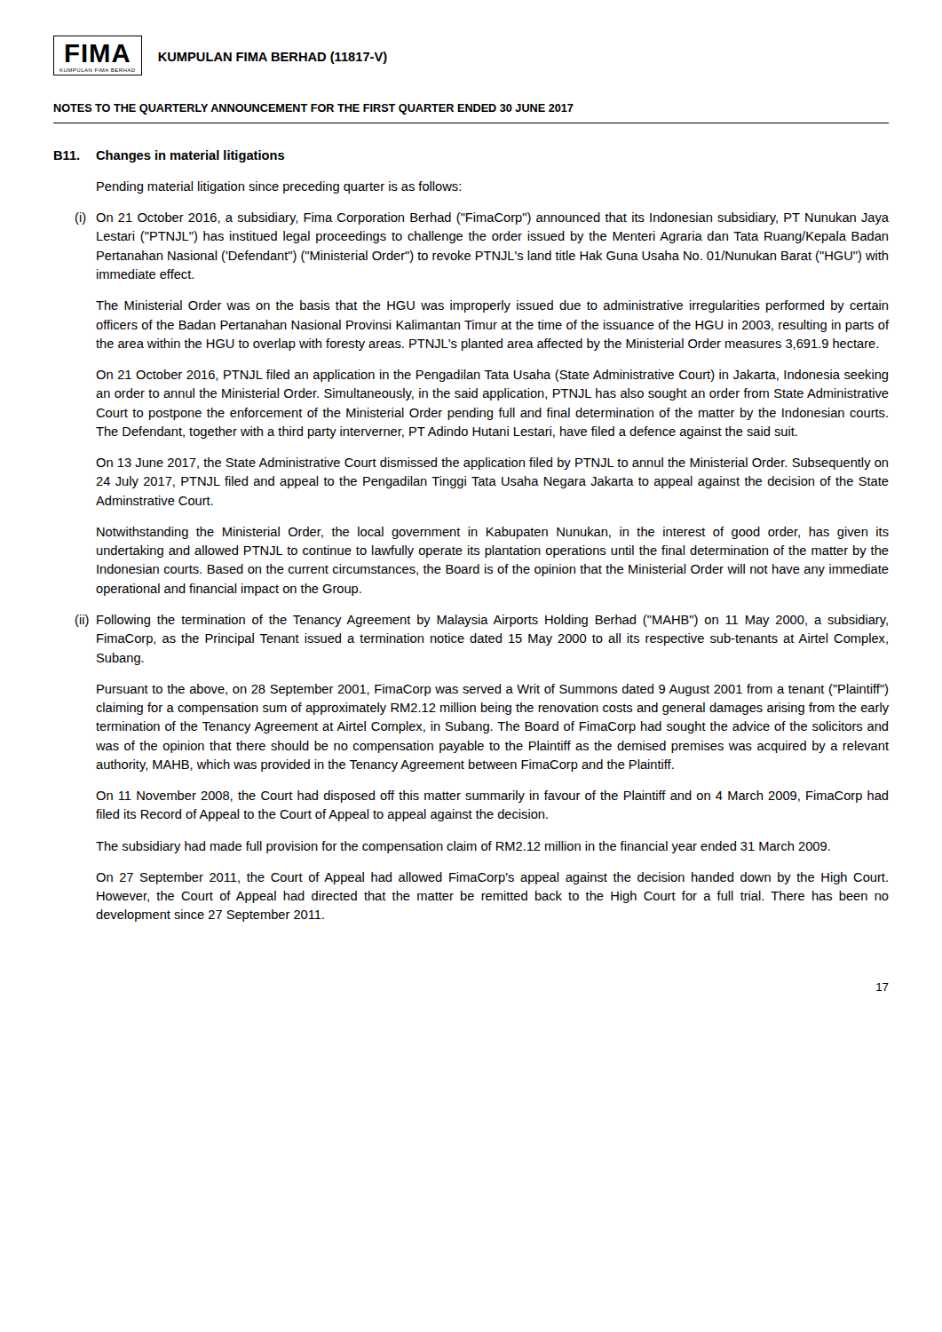FIMA
KUMPULAN FIMA BERHAD
KUMPULAN FIMA BERHAD (11817-V)
NOTES TO THE QUARTERLY ANNOUNCEMENT FOR THE FIRST QUARTER ENDED 30 JUNE 2017
B11. Changes in material litigations
Pending material litigation since preceding quarter is as follows:
(i)
On 21 October 2016, a subsidiary, Fima Corporation Berhad ("FimaCorp") announced that its Indonesian subsidiary, PT Nunukan Jaya Lestari ("PTNJL") has institued legal proceedings to challenge the order issued by the Menteri Agraria dan Tata Ruang/Kepala Badan Pertanahan Nasional ('Defendant") ("Ministerial Order") to revoke PTNJL's land title Hak Guna Usaha No. 01/Nunukan Barat ("HGU") with immediate effect.
The Ministerial Order was on the basis that the HGU was improperly issued due to administrative irregularities performed by certain officers of the Badan Pertanahan Nasional Provinsi Kalimantan Timur at the time of the issuance of the HGU in 2003, resulting in parts of the area within the HGU to overlap with foresty areas. PTNJL's planted area affected by the Ministerial Order measures 3,691.9 hectare.
On 21 October 2016, PTNJL filed an application in the Pengadilan Tata Usaha (State Administrative Court) in Jakarta, Indonesia seeking an order to annul the Ministerial Order. Simultaneously, in the said application, PTNJL has also sought an order from State Administrative Court to postpone the enforcement of the Ministerial Order pending full and final determination of the matter by the Indonesian courts. The Defendant, together with a third party interverner, PT Adindo Hutani Lestari, have filed a defence against the said suit.
On 13 June 2017, the State Administrative Court dismissed the application filed by PTNJL to annul the Ministerial Order. Subsequently on 24 July 2017, PTNJL filed and appeal to the Pengadilan Tinggi Tata Usaha Negara Jakarta to appeal against the decision of the State Adminstrative Court.
Notwithstanding the Ministerial Order, the local government in Kabupaten Nunukan, in the interest of good order, has given its undertaking and allowed PTNJL to continue to lawfully operate its plantation operations until the final determination of the matter by the Indonesian courts. Based on the current circumstances, the Board is of the opinion that the Ministerial Order will not have any immediate operational and financial impact on the Group.
(ii)
Following the termination of the Tenancy Agreement by Malaysia Airports Holding Berhad ("MAHB") on 11 May 2000, a subsidiary, FimaCorp, as the Principal Tenant issued a termination notice dated 15 May 2000 to all its respective sub-tenants at Airtel Complex, Subang.
Pursuant to the above, on 28 September 2001, FimaCorp was served a Writ of Summons dated 9 August 2001 from a tenant ("Plaintiff") claiming for a compensation sum of approximately RM2.12 million being the renovation costs and general damages arising from the early termination of the Tenancy Agreement at Airtel Complex, in Subang. The Board of FimaCorp had sought the advice of the solicitors and was of the opinion that there should be no compensation payable to the Plaintiff as the demised premises was acquired by a relevant authority, MAHB, which was provided in the Tenancy Agreement between FimaCorp and the Plaintiff.
On 11 November 2008, the Court had disposed off this matter summarily in favour of the Plaintiff and on 4 March 2009, FimaCorp had filed its Record of Appeal to the Court of Appeal to appeal against the decision.
The subsidiary had made full provision for the compensation claim of RM2.12 million in the financial year ended 31 March 2009.
On 27 September 2011, the Court of Appeal had allowed FimaCorp's appeal against the decision handed down by the High Court. However, the Court of Appeal had directed that the matter be remitted back to the High Court for a full trial. There has been no development since 27 September 2011.
17